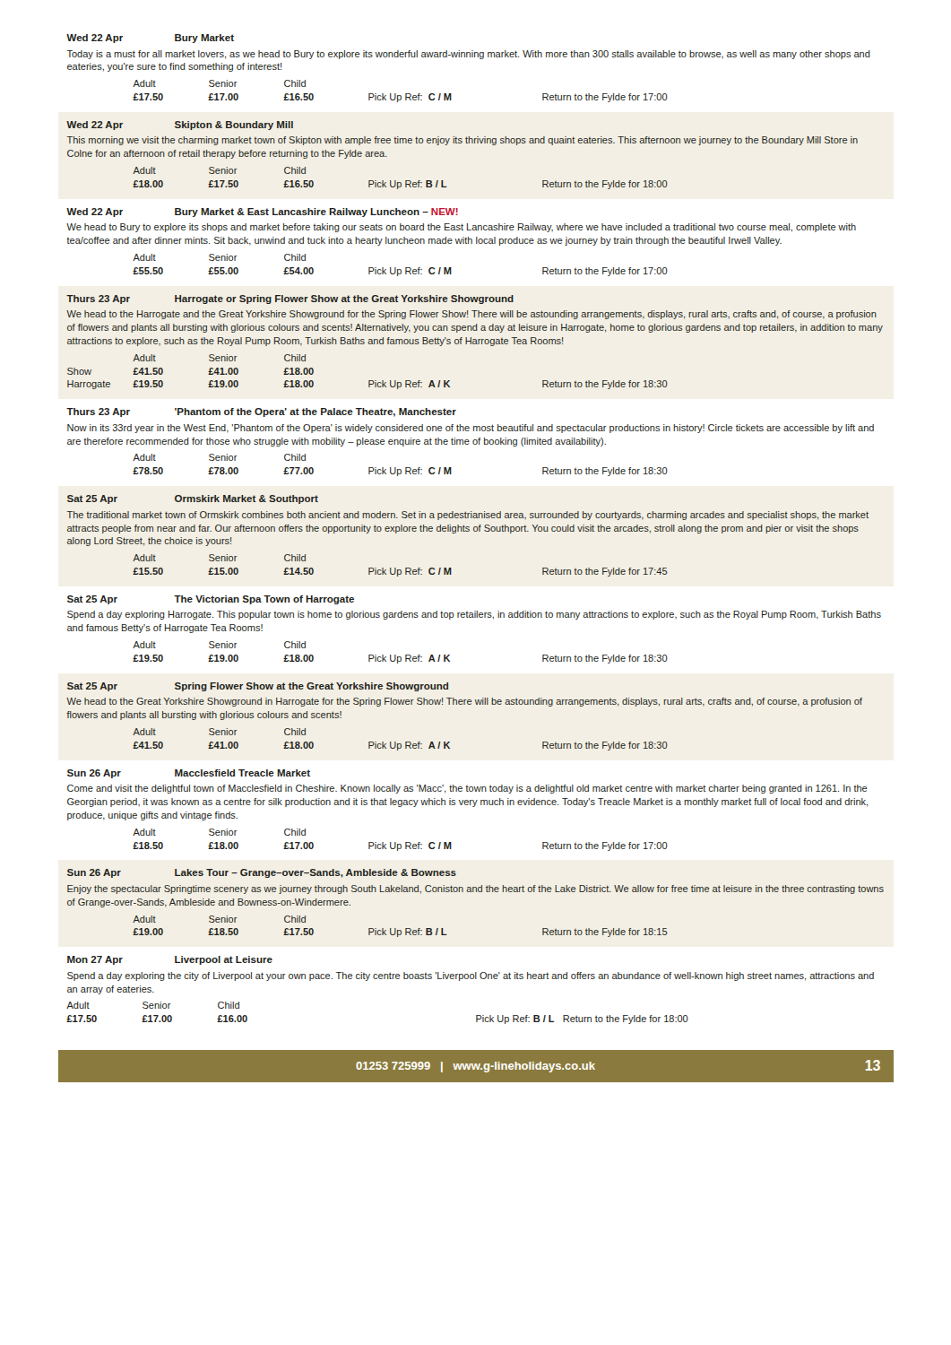Wed 22 Apr Bury Market
Today is a must for all market lovers, as we head to Bury to explore its wonderful award-winning market. With more than 300 stalls available to browse, as well as many other shops and eateries, you're sure to find something of interest!
| | Adult | Senior | Child | | |
| | £17.50 | £17.00 | £16.50 | Pick Up Ref: C / M | Return to the Fylde for 17:00 |
Wed 22 Apr Skipton & Boundary Mill
This morning we visit the charming market town of Skipton with ample free time to enjoy its thriving shops and quaint eateries. This afternoon we journey to the Boundary Mill Store in Colne for an afternoon of retail therapy before returning to the Fylde area.
| | Adult | Senior | Child | | |
| | £18.00 | £17.50 | £16.50 | Pick Up Ref: B / L | Return to the Fylde for 18:00 |
Wed 22 Apr Bury Market & East Lancashire Railway Luncheon – NEW!
We head to Bury to explore its shops and market before taking our seats on board the East Lancashire Railway, where we have included a traditional two course meal, complete with tea/coffee and after dinner mints. Sit back, unwind and tuck into a hearty luncheon made with local produce as we journey by train through the beautiful Irwell Valley.
| | Adult | Senior | Child | | |
| | £55.50 | £55.00 | £54.00 | Pick Up Ref: C / M | Return to the Fylde for 17:00 |
Thurs 23 Apr Harrogate or Spring Flower Show at the Great Yorkshire Showground
We head to the Harrogate and the Great Yorkshire Showground for the Spring Flower Show! There will be astounding arrangements, displays, rural arts, crafts and, of course, a profusion of flowers and plants all bursting with glorious colours and scents! Alternatively, you can spend a day at leisure in Harrogate, home to glorious gardens and top retailers, in addition to many attractions to explore, such as the Royal Pump Room, Turkish Baths and famous Betty's of Harrogate Tea Rooms!
| | Adult | Senior | Child | | |
| Show | £41.50 | £41.00 | £18.00 | | |
| Harrogate | £19.50 | £19.00 | £18.00 | Pick Up Ref: A / K | Return to the Fylde for 18:30 |
Thurs 23 Apr'Phantom of the Opera' at the Palace Theatre, Manchester
Now in its 33rd year in the West End, 'Phantom of the Opera' is widely considered one of the most beautiful and spectacular productions in history! Circle tickets are accessible by lift and are therefore recommended for those who struggle with mobility – please enquire at the time of booking (limited availability).
| | Adult | Senior | Child | | |
| | £78.50 | £78.00 | £77.00 | Pick Up Ref: C / M | Return to the Fylde for 18:30 |
Sat 25 Apr Ormskirk Market & Southport
The traditional market town of Ormskirk combines both ancient and modern. Set in a pedestrianised area, surrounded by courtyards, charming arcades and specialist shops, the market attracts people from near and far. Our afternoon offers the opportunity to explore the delights of Southport. You could visit the arcades, stroll along the prom and pier or visit the shops along Lord Street, the choice is yours!
| | Adult | Senior | Child | | |
| | £15.50 | £15.00 | £14.50 | Pick Up Ref: C / M | Return to the Fylde for 17:45 |
Sat 25 Apr The Victorian Spa Town of Harrogate
Spend a day exploring Harrogate. This popular town is home to glorious gardens and top retailers, in addition to many attractions to explore, such as the Royal Pump Room, Turkish Baths and famous Betty's of Harrogate Tea Rooms!
| | Adult | Senior | Child | | |
| | £19.50 | £19.00 | £18.00 | Pick Up Ref: A / K | Return to the Fylde for 18:30 |
Sat 25 Apr Spring Flower Show at the Great Yorkshire Showground
We head to the Great Yorkshire Showground in Harrogate for the Spring Flower Show! There will be astounding arrangements, displays, rural arts, crafts and, of course, a profusion of flowers and plants all bursting with glorious colours and scents!
| | Adult | Senior | Child | | |
| | £41.50 | £41.00 | £18.00 | Pick Up Ref: A / K | Return to the Fylde for 18:30 |
Sun 26 Apr Macclesfield Treacle Market
Come and visit the delightful town of Macclesfield in Cheshire. Known locally as 'Macc', the town today is a delightful old market centre with market charter being granted in 1261. In the Georgian period, it was known as a centre for silk production and it is that legacy which is very much in evidence. Today's Treacle Market is a monthly market full of local food and drink, produce, unique gifts and vintage finds.
| | Adult | Senior | Child | | |
| | £18.50 | £18.00 | £17.00 | Pick Up Ref: C / M | Return to the Fylde for 17:00 |
Sun 26 Apr Lakes Tour – Grange–over–Sands, Ambleside & Bowness
Enjoy the spectacular Springtime scenery as we journey through South Lakeland, Coniston and the heart of the Lake District. We allow for free time at leisure in the three contrasting towns of Grange-over-Sands, Ambleside and Bowness-on-Windermere.
| | Adult | Senior | Child | | |
| | £19.00 | £18.50 | £17.50 | Pick Up Ref: B / L | Return to the Fylde for 18:15 |
Mon 27 Apr Liverpool at Leisure
Spend a day exploring the city of Liverpool at your own pace. The city centre boasts 'Liverpool One' at its heart and offers an abundance of well-known high street names, attractions and an array of eateries.
| Adult | Senior | Child | | |
| £17.50 | £17.00 | £16.00 | | Pick Up Ref: B / L Return to the Fylde for 18:00 |
01253 725999 | www.g-lineholidays.co.uk 13